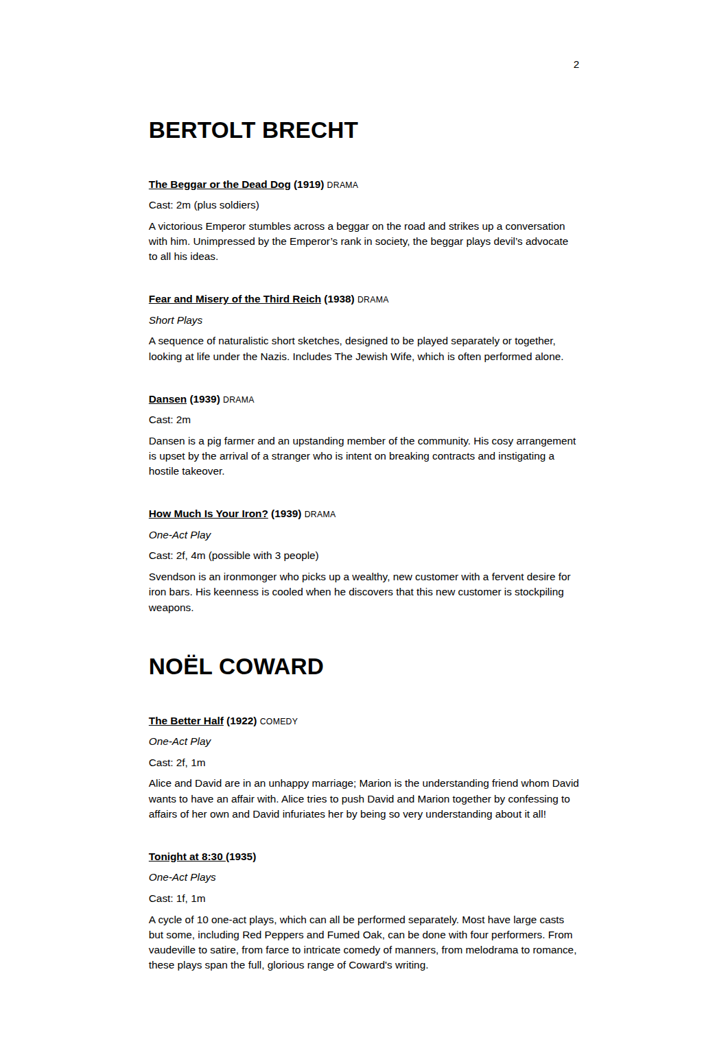2
BERTOLT BRECHT
The Beggar or the Dead Dog (1919) DRAMA
Cast: 2m (plus soldiers)
A victorious Emperor stumbles across a beggar on the road and strikes up a conversation with him. Unimpressed by the Emperor’s rank in society, the beggar plays devil’s advocate to all his ideas.
Fear and Misery of the Third Reich (1938) DRAMA
Short Plays
A sequence of naturalistic short sketches, designed to be played separately or together, looking at life under the Nazis. Includes The Jewish Wife, which is often performed alone.
Dansen (1939) DRAMA
Cast: 2m
Dansen is a pig farmer and an upstanding member of the community. His cosy arrangement is upset by the arrival of a stranger who is intent on breaking contracts and instigating a hostile takeover.
How Much Is Your Iron? (1939) DRAMA
One-Act Play
Cast: 2f, 4m (possible with 3 people)
Svendson is an ironmonger who picks up a wealthy, new customer with a fervent desire for iron bars. His keenness is cooled when he discovers that this new customer is stockpiling weapons.
NOËL COWARD
The Better Half (1922) COMEDY
One-Act Play
Cast: 2f, 1m
Alice and David are in an unhappy marriage; Marion is the understanding friend whom David wants to have an affair with. Alice tries to push David and Marion together by confessing to affairs of her own and David infuriates her by being so very understanding about it all!
Tonight at 8:30 (1935)
One-Act Plays
Cast: 1f, 1m
A cycle of 10 one-act plays, which can all be performed separately. Most have large casts but some, including Red Peppers and Fumed Oak, can be done with four performers. From vaudeville to satire, from farce to intricate comedy of manners, from melodrama to romance, these plays span the full, glorious range of Coward's writing.